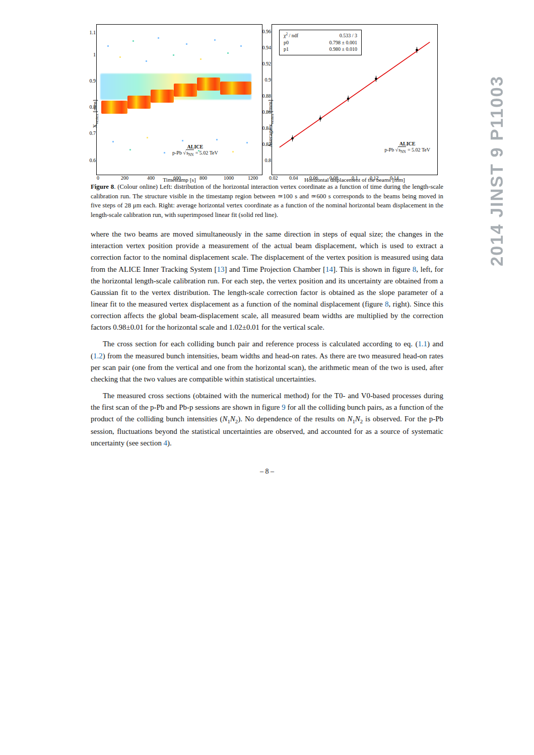2014 JINST 9 P11003
Xvertex [mm]
1.1
1
0.9
0.8
0.7
0.6
ALICE
p-Pb √sNN = 5.02 TeV
0
200
400
600
800
1000
1200
Timestamp [s]
Average xvertex [mm]
0.96
0.94
0.92
0.9
0.88
0.86
0.84
0.82
0.8
| χ 2 / ndf | 0.533 / 3 |
| p0 | 0.798 ± 0.001 |
| p1 | 0.980 ± 0.010 |
ALICE
p-Pb √sNN = 5.02 TeV
0.02
0.04
0.06
0.08
0.1
0.12
0.14
Horizontal displacement of the beams [mm]
Figure 8. (Colour online) Left: distribution of the horizontal interaction vertex coordinate as a function of time during the length-scale calibration run. The structure visible in the timestamp region between ≃100 s and ≃600 s corresponds to the beams being moved in five steps of 28 μm each. Right: average horizontal vertex coordinate as a function of the nominal horizontal beam displacement in the length-scale calibration run, with superimposed linear fit (solid red line).
where the two beams are moved simultaneously in the same direction in steps of equal size; the changes in the interaction vertex position provide a measurement of the actual beam displacement, which is used to extract a correction factor to the nominal displacement scale. The displacement of the vertex position is measured using data from the ALICE Inner Tracking System [13] and Time Projection Chamber [14]. This is shown in figure 8, left, for the horizontal length-scale calibration run. For each step, the vertex position and its uncertainty are obtained from a Gaussian fit to the vertex distribution. The length-scale correction factor is obtained as the slope parameter of a linear fit to the measured vertex displacement as a function of the nominal displacement (figure 8, right). Since this correction affects the global beam-displacement scale, all measured beam widths are multiplied by the correction factors 0.98±0.01 for the horizontal scale and 1.02±0.01 for the vertical scale.
The cross section for each colliding bunch pair and reference process is calculated according to eq. (1.1) and (1.2) from the measured bunch intensities, beam widths and head-on rates. As there are two measured head-on rates per scan pair (one from the vertical and one from the horizontal scan), the arithmetic mean of the two is used, after checking that the two values are compatible within statistical uncertainties.
The measured cross sections (obtained with the numerical method) for the T0- and V0-based processes during the first scan of the p-Pb and Pb-p sessions are shown in figure 9 for all the colliding bunch pairs, as a function of the product of the colliding bunch intensities (N1N2). No dependence of the results on N1N2 is observed. For the p-Pb session, fluctuations beyond the statistical uncertainties are observed, and accounted for as a source of systematic uncertainty (see section 4).
– 8 –